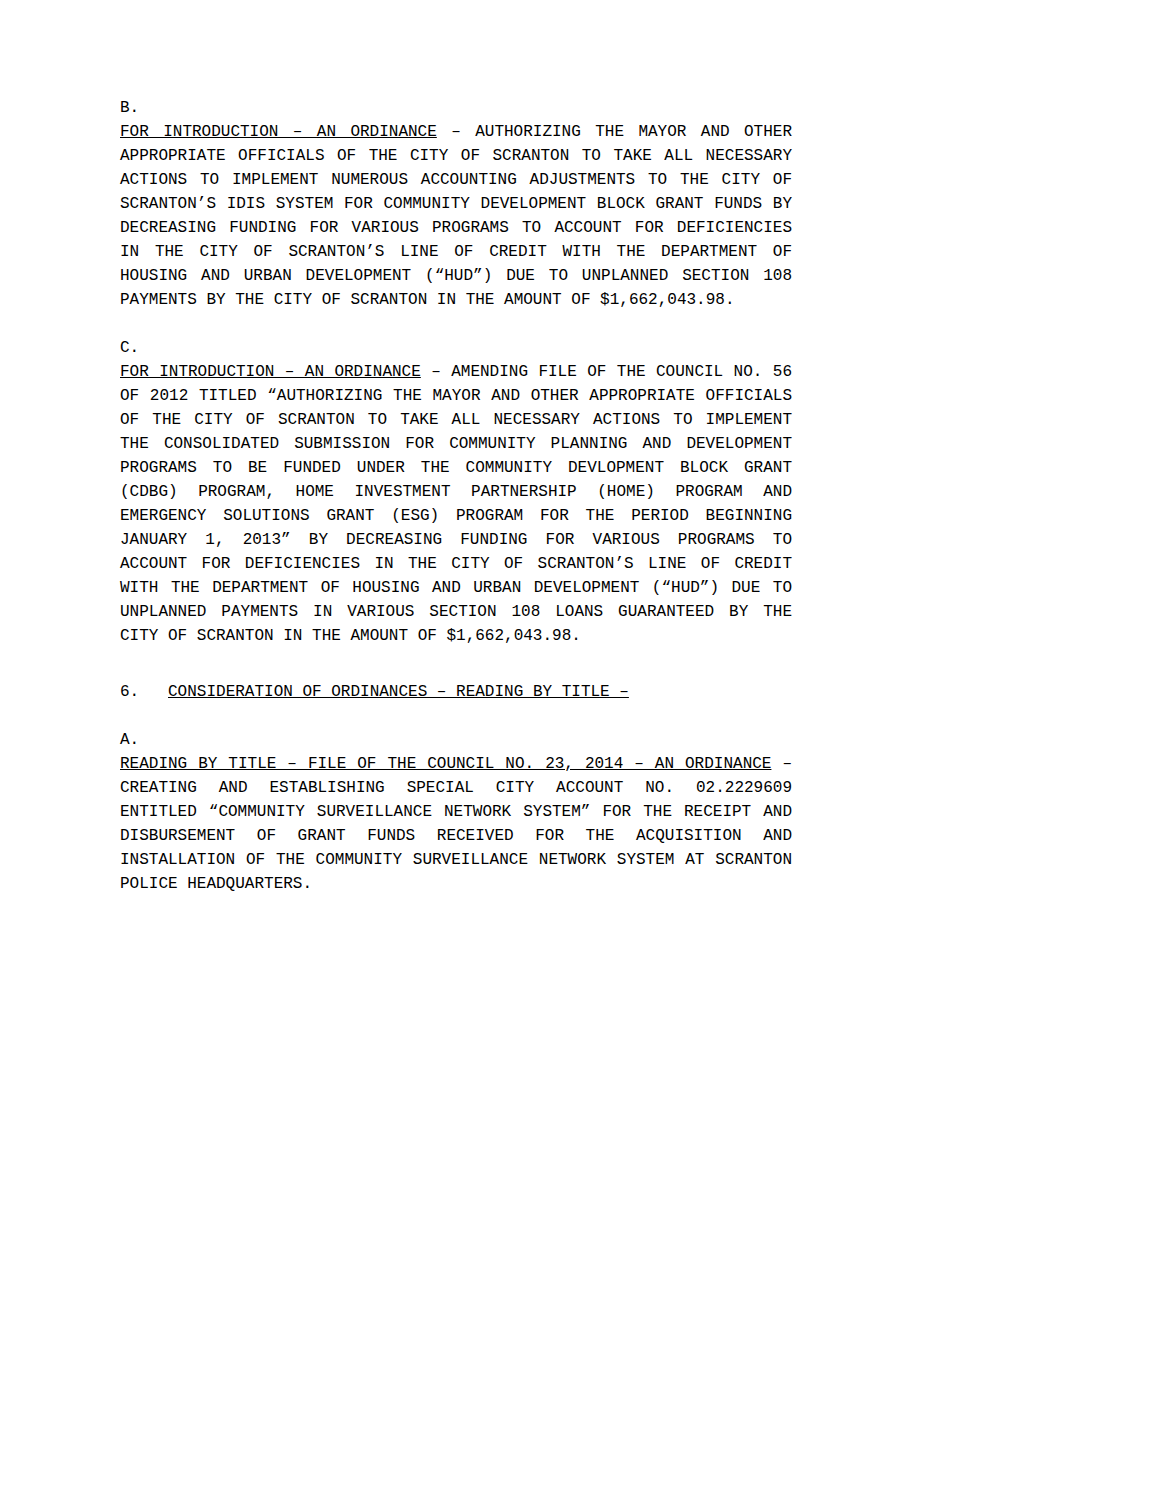B.
FOR INTRODUCTION – AN ORDINANCE – AUTHORIZING THE MAYOR AND OTHER APPROPRIATE OFFICIALS OF THE CITY OF SCRANTON TO TAKE ALL NECESSARY ACTIONS TO IMPLEMENT NUMEROUS ACCOUNTING ADJUSTMENTS TO THE CITY OF SCRANTON’S IDIS SYSTEM FOR COMMUNITY DEVELOPMENT BLOCK GRANT FUNDS BY DECREASING FUNDING FOR VARIOUS PROGRAMS TO ACCOUNT FOR DEFICIENCIES IN THE CITY OF SCRANTON’S LINE OF CREDIT WITH THE DEPARTMENT OF HOUSING AND URBAN DEVELOPMENT (“HUD”) DUE TO UNPLANNED SECTION 108 PAYMENTS BY THE CITY OF SCRANTON IN THE AMOUNT OF $1,662,043.98.
C.
FOR INTRODUCTION – AN ORDINANCE – AMENDING FILE OF THE COUNCIL NO. 56 OF 2012 TITLED “AUTHORIZING THE MAYOR AND OTHER APPROPRIATE OFFICIALS OF THE CITY OF SCRANTON TO TAKE ALL NECESSARY ACTIONS TO IMPLEMENT THE CONSOLIDATED SUBMISSION FOR COMMUNITY PLANNING AND DEVELOPMENT PROGRAMS TO BE FUNDED UNDER THE COMMUNITY DEVLOPMENT BLOCK GRANT (CDBG) PROGRAM, HOME INVESTMENT PARTNERSHIP (HOME) PROGRAM AND EMERGENCY SOLUTIONS GRANT (ESG) PROGRAM FOR THE PERIOD BEGINNING JANUARY 1, 2013” BY DECREASING FUNDING FOR VARIOUS PROGRAMS TO ACCOUNT FOR DEFICIENCIES IN THE CITY OF SCRANTON’S LINE OF CREDIT WITH THE DEPARTMENT OF HOUSING AND URBAN DEVELOPMENT (“HUD”) DUE TO UNPLANNED PAYMENTS IN VARIOUS SECTION 108 LOANS GUARANTEED BY THE CITY OF SCRANTON IN THE AMOUNT OF $1,662,043.98.
6. CONSIDERATION OF ORDINANCES – READING BY TITLE –
A.
READING BY TITLE – FILE OF THE COUNCIL NO. 23, 2014 – AN ORDINANCE – CREATING AND ESTABLISHING SPECIAL CITY ACCOUNT NO. 02.2229609 ENTITLED “COMMUNITY SURVEILLANCE NETWORK SYSTEM” FOR THE RECEIPT AND DISBURSEMENT OF GRANT FUNDS RECEIVED FOR THE ACQUISITION AND INSTALLATION OF THE COMMUNITY SURVEILLANCE NETWORK SYSTEM AT SCRANTON POLICE HEADQUARTERS.